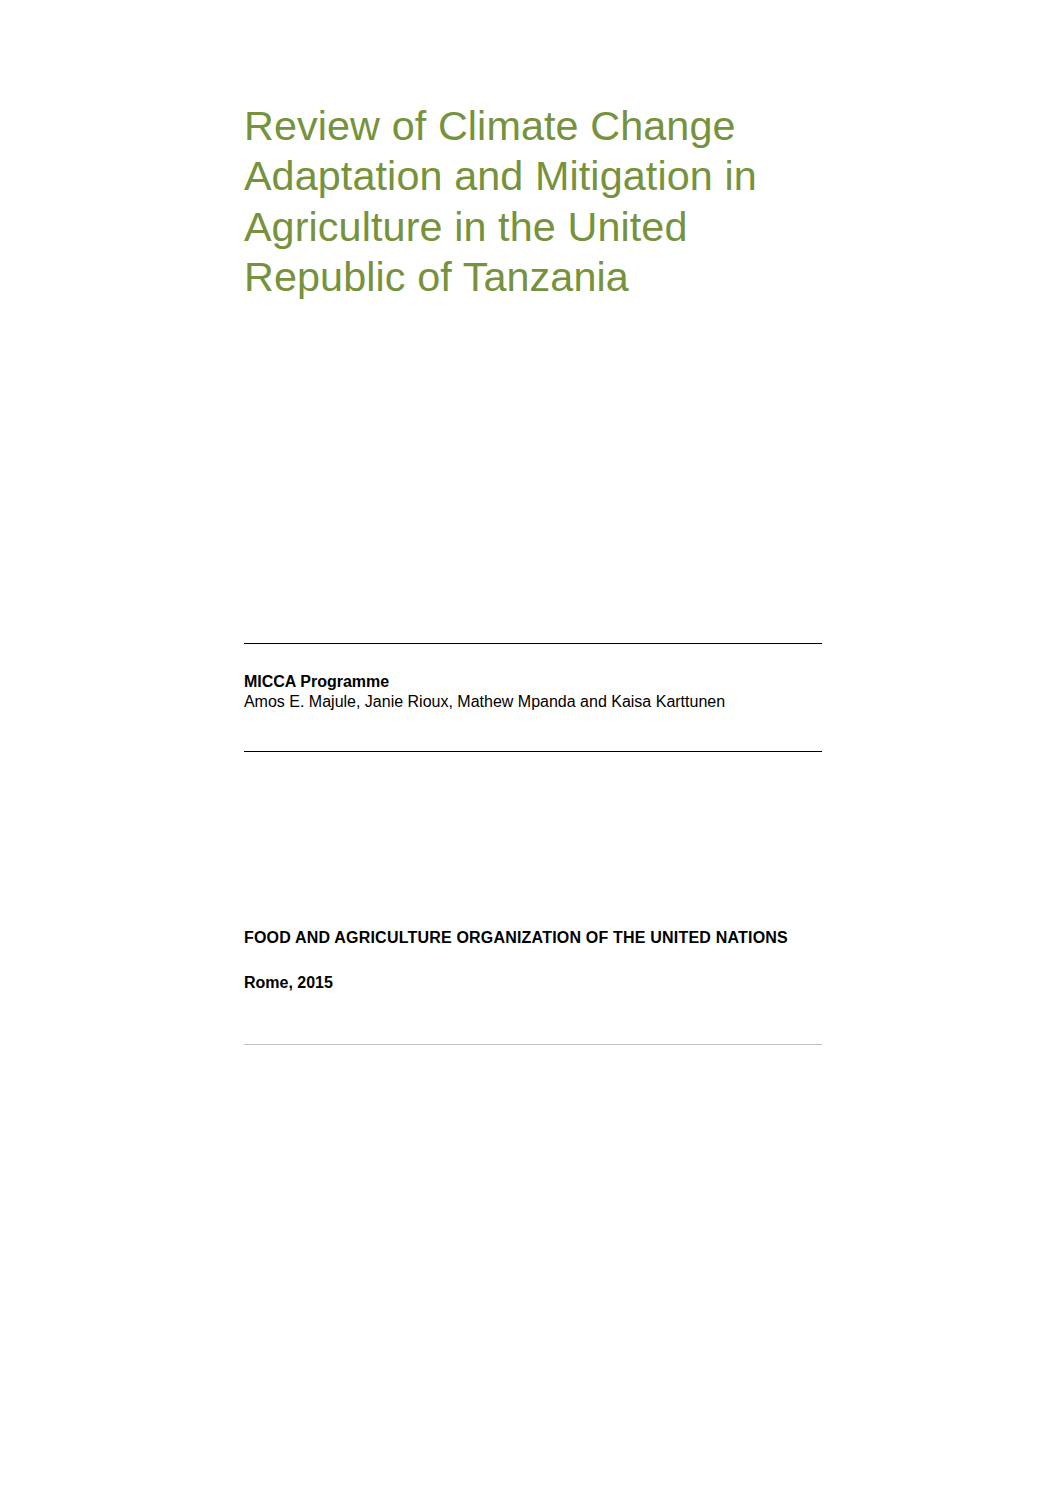Review of Climate Change Adaptation and Mitigation in Agriculture in the United Republic of Tanzania
MICCA Programme
Amos E. Majule, Janie Rioux, Mathew Mpanda and Kaisa Karttunen
FOOD AND AGRICULTURE ORGANIZATION OF THE UNITED NATIONS
Rome, 2015